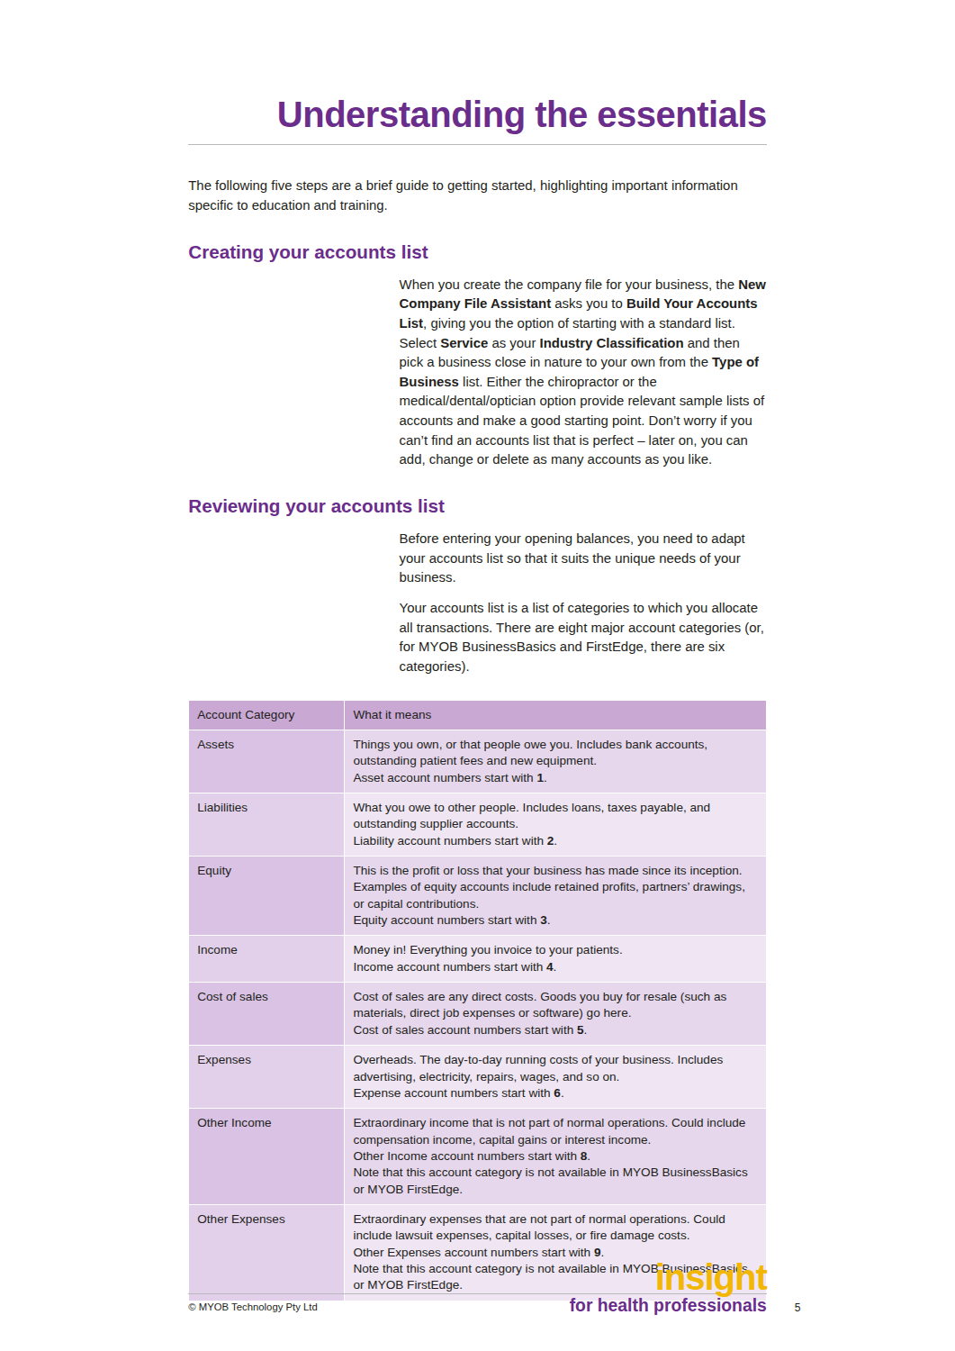Understanding the essentials
The following five steps are a brief guide to getting started, highlighting important information specific to education and training.
Creating your accounts list
When you create the company file for your business, the New Company File Assistant asks you to Build Your Accounts List, giving you the option of starting with a standard list. Select Service as your Industry Classification and then pick a business close in nature to your own from the Type of Business list. Either the chiropractor or the medical/dental/optician option provide relevant sample lists of accounts and make a good starting point. Don’t worry if you can’t find an accounts list that is perfect – later on, you can add, change or delete as many accounts as you like.
Reviewing your accounts list
Before entering your opening balances, you need to adapt your accounts list so that it suits the unique needs of your business.
Your accounts list is a list of categories to which you allocate all transactions. There are eight major account categories (or, for MYOB BusinessBasics and FirstEdge, there are six categories).
| Account Category | What it means |
| --- | --- |
| Assets | Things you own, or that people owe you. Includes bank accounts, outstanding patient fees and new equipment. Asset account numbers start with 1 . |
| Liabilities | What you owe to other people. Includes loans, taxes payable, and outstanding supplier accounts. Liability account numbers start with 2 . |
| Equity | This is the profit or loss that your business has made since its inception. Examples of equity accounts include retained profits, partners’ drawings, or capital contributions. Equity account numbers start with 3 . |
| Income | Money in! Everything you invoice to your patients. Income account numbers start with 4 . |
| Cost of sales | Cost of sales are any direct costs. Goods you buy for resale (such as materials, direct job expenses or software) go here. Cost of sales account numbers start with 5 . |
| Expenses | Overheads. The day-to-day running costs of your business. Includes advertising, electricity, repairs, wages, and so on. Expense account numbers start with 6 . |
| Other Income | Extraordinary income that is not part of normal operations. Could include compensation income, capital gains or interest income. Other Income account numbers start with 8 . Note that this account category is not available in MYOB BusinessBasics or MYOB FirstEdge. |
| Other Expenses | Extraordinary expenses that are not part of normal operations. Could include lawsuit expenses, capital losses, or fire damage costs. Other Expenses account numbers start with 9 . Note that this account category is not available in MYOB BusinessBasics or MYOB FirstEdge. |
© MYOB Technology Pty Ltd
insight for health professionals 5